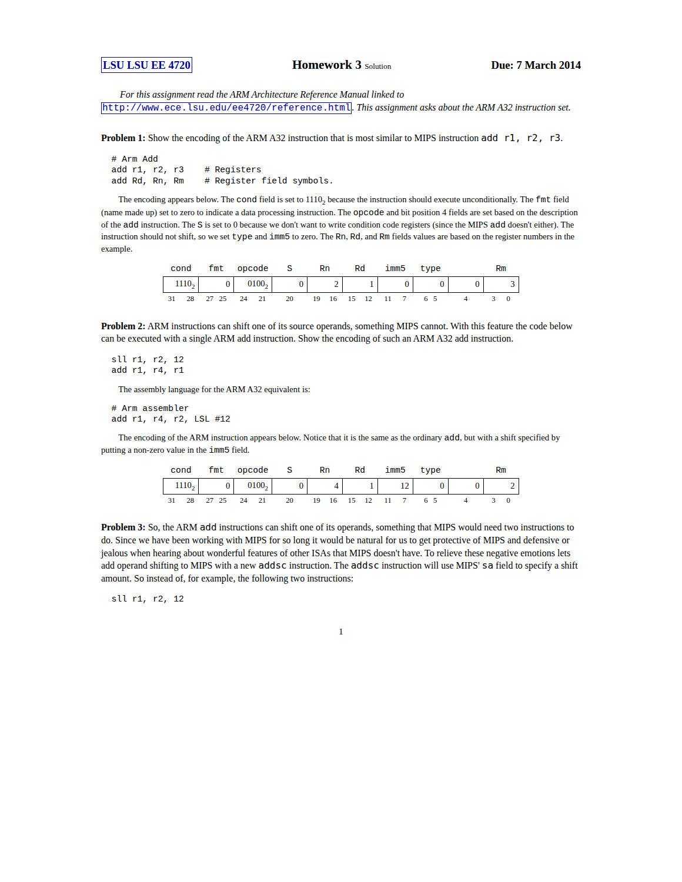LSU LSU EE 4720 Homework 3 Solution Due: 7 March 2014
For this assignment read the ARM Architecture Reference Manual linked to http://www.ece.lsu.edu/ee4720/reference.html. This assignment asks about the ARM A32 instruction set.
Problem 1: Show the encoding of the ARM A32 instruction that is most similar to MIPS instruction add r1, r2, r3.
# Arm Add
add r1, r2, r3    # Registers
add Rd, Rn, Rm    # Register field symbols.
The encoding appears below. The cond field is set to 11102 because the instruction should execute unconditionally. The fmt field (name made up) set to zero to indicate a data processing instruction. The opcode and bit position 4 fields are set based on the description of the add instruction. The S is set to 0 because we don't want to write condition code registers (since the MIPS add doesn't either). The instruction should not shift, so we set type and imm5 to zero. The Rn, Rd, and Rm fields values are based on the register numbers in the example.
| cond | fmt | opcode | S | Rn | Rd | imm5 | type | | Rm |
| 1110 2 | 0 | 0100 2 | 0 | 2 | 1 | 0 | 0 | 0 | 3 |
| 31 28 | 27 25 | 24 21 | 20 | 19 16 | 15 12 | 11 7 | 6 5 | 4 | 3 0 |
Problem 2: ARM instructions can shift one of its source operands, something MIPS cannot. With this feature the code below can be executed with a single ARM add instruction. Show the encoding of such an ARM A32 add instruction.
sll r1, r2, 12
add r1, r4, r1
The assembly language for the ARM A32 equivalent is:
# Arm assembler
add r1, r4, r2, LSL #12
The encoding of the ARM instruction appears below. Notice that it is the same as the ordinary add, but with a shift specified by putting a non-zero value in the imm5 field.
| cond | fmt | opcode | S | Rn | Rd | imm5 | type | | Rm |
| 1110 2 | 0 | 0100 2 | 0 | 4 | 1 | 12 | 0 | 0 | 2 |
| 31 28 | 27 25 | 24 21 | 20 | 19 16 | 15 12 | 11 7 | 6 5 | 4 | 3 0 |
Problem 3: So, the ARM add instructions can shift one of its operands, something that MIPS would need two instructions to do. Since we have been working with MIPS for so long it would be natural for us to get protective of MIPS and defensive or jealous when hearing about wonderful features of other ISAs that MIPS doesn't have. To relieve these negative emotions lets add operand shifting to MIPS with a new addsc instruction. The addsc instruction will use MIPS' sa field to specify a shift amount. So instead of, for example, the following two instructions:
sll r1, r2, 12
1